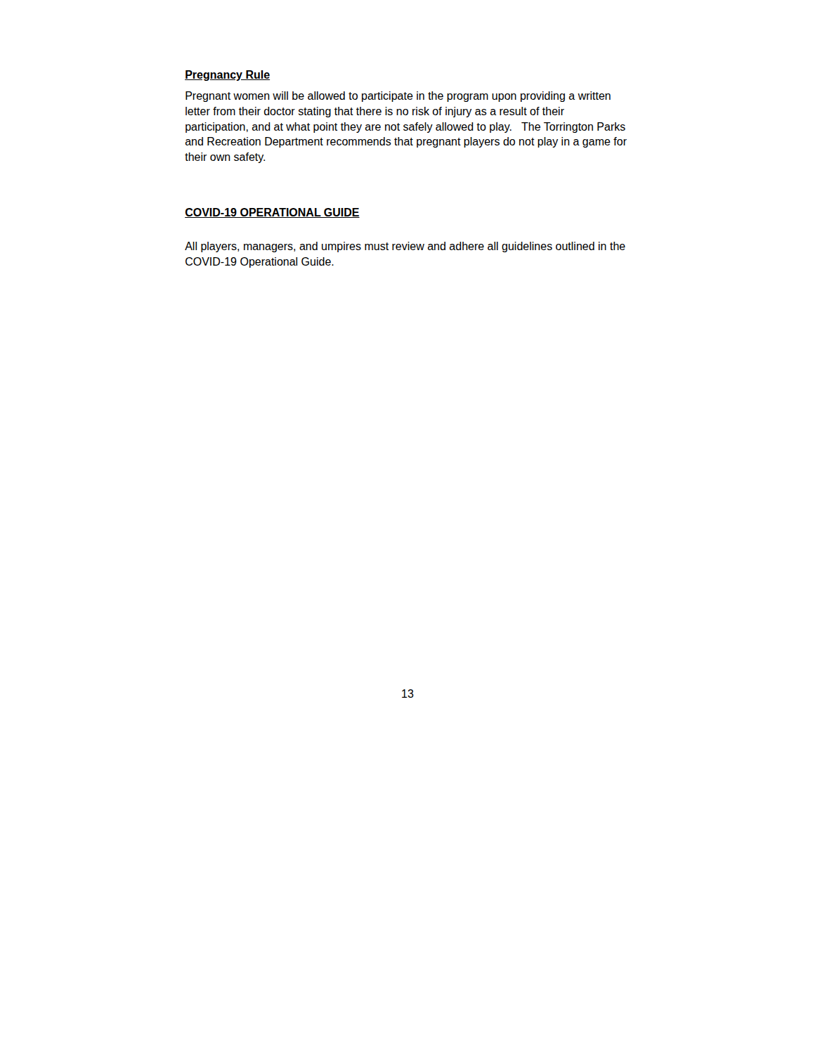Pregnancy Rule
Pregnant women will be allowed to participate in the program upon providing a written letter from their doctor stating that there is no risk of injury as a result of their participation, and at what point they are not safely allowed to play. The Torrington Parks and Recreation Department recommends that pregnant players do not play in a game for their own safety.
COVID-19 OPERATIONAL GUIDE
All players, managers, and umpires must review and adhere all guidelines outlined in the COVID-19 Operational Guide.
13